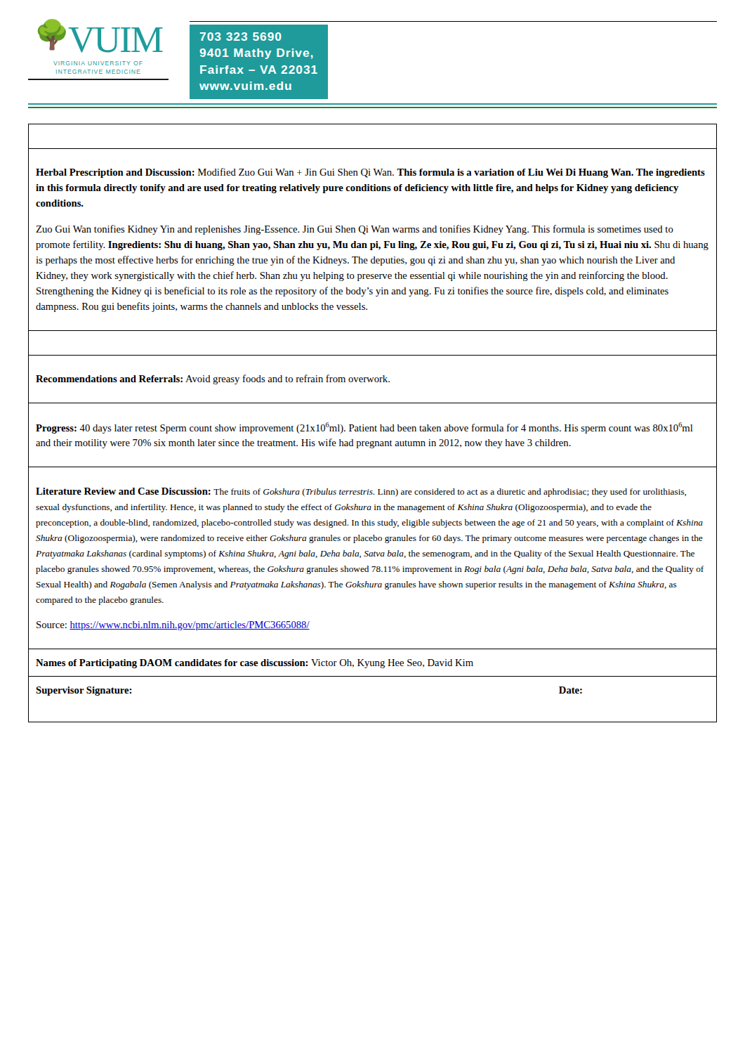🌳VUIM
VIRGINIA UNIVERSITY OF
INTEGRATIVE MEDICINE
703 323 5690
9401 Mathy Drive,
Fairfax – VA 22031
www.vuim.edu
| Herbal Prescription and Discussion: Modified Zuo Gui Wan + Jin Gui Shen Qi Wan. This formula is a variation of Liu Wei Di Huang Wan. The ingredients in this formula directly tonify and are used for treating relatively pure conditions of deficiency with little fire, and helps for Kidney yang deficiency conditions. Zuo Gui Wan tonifies Kidney Yin and replenishes Jing-Essence. Jin Gui Shen Qi Wan warms and tonifies Kidney Yang. This formula is sometimes used to promote fertility. Ingredients: Shu di huang, Shan yao, Shan zhu yu, Mu dan pi, Fu ling, Ze xie, Rou gui, Fu zi, Gou qi zi, Tu si zi, Huai niu xi. Shu di huang is perhaps the most effective herbs for enriching the true yin of the Kidneys. The deputies, gou qi zi and shan zhu yu, shan yao which nourish the Liver and Kidney, they work synergistically with the chief herb. Shan zhu yu helping to preserve the essential qi while nourishing the yin and reinforcing the blood. Strengthening the Kidney qi is beneficial to its role as the repository of the body’s yin and yang. Fu zi tonifies the source fire, dispels cold, and eliminates dampness. Rou gui benefits joints, warms the channels and unblocks the vessels. |
| Recommendations and Referrals: Avoid greasy foods and to refrain from overwork. |
| Progress: 40 days later retest Sperm count show improvement (21x10 6 ml). Patient had been taken above formula for 4 months. His sperm count was 80x10 6 ml and their motility were 70% six month later since the treatment. His wife had pregnant autumn in 2012, now they have 3 children. |
| Literature Review and Case Discussion: The fruits of Gokshura ( Tribulus terrestris . Linn) are considered to act as a diuretic and aphrodisiac; they used for urolithiasis, sexual dysfunctions, and infertility. Hence, it was planned to study the effect of Gokshura in the management of Kshina Shukra (Oligozoospermia), and to evade the preconception, a double-blind, randomized, placebo-controlled study was designed. In this study, eligible subjects between the age of 21 and 50 years, with a complaint of Kshina Shukra (Oligozoospermia), were randomized to receive either Gokshura granules or placebo granules for 60 days. The primary outcome measures were percentage changes in the Pratyatmaka Lakshanas (cardinal symptoms) of Kshina Shukra , Agni bala , Deha bala , Satva bala , the semenogram, and in the Quality of the Sexual Health Questionnaire. The placebo granules showed 70.95% improvement, whereas, the Gokshura granules showed 78.11% improvement in Rogi bala ( Agni bala , Deha bala , Satva bala , and the Quality of Sexual Health) and Rogabala (Semen Analysis and Pratyatmaka Lakshanas ). The Gokshura granules have shown superior results in the management of Kshina Shukra , as compared to the placebo granules. Source: https://www.ncbi.nlm.nih.gov/pmc/articles/PMC3665088/ |
| Names of Participating DAOM candidates for case discussion: Victor Oh, Kyung Hee Seo, David Kim |
| Supervisor Signature: Date: |